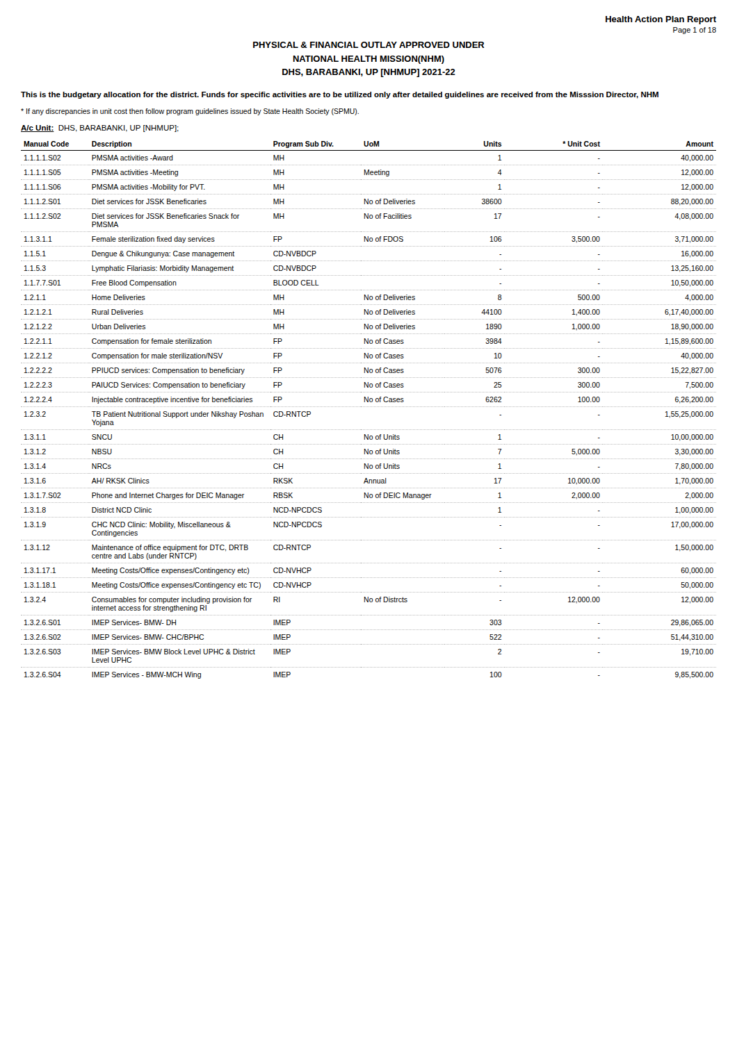Health Action Plan Report
Page 1 of 18
PHYSICAL & FINANCIAL OUTLAY APPROVED UNDER
NATIONAL HEALTH MISSION(NHM)
DHS, BARABANKI, UP [NHMUP] 2021-22
This is the budgetary allocation for the district. Funds for specific activities are to be utilized only after detailed guidelines are received from the Misssion Director, NHM
* If any discrepancies in unit cost then follow program guidelines issued by State Health Society (SPMU).
A/c Unit: DHS, BARABANKI, UP [NHMUP];
| Manual Code | Description | Program Sub Div. | UoM | Units | * Unit Cost | Amount |
| --- | --- | --- | --- | --- | --- | --- |
| 1.1.1.1.S02 | PMSMA activities -Award | MH | | 1 | - | 40,000.00 |
| 1.1.1.1.S05 | PMSMA activities -Meeting | MH | Meeting | 4 | - | 12,000.00 |
| 1.1.1.1.S06 | PMSMA activities -Mobility for PVT. | MH | | 1 | - | 12,000.00 |
| 1.1.1.2.S01 | Diet services for JSSK Beneficaries | MH | No of Deliveries | 38600 | - | 88,20,000.00 |
| 1.1.1.2.S02 | Diet services for JSSK Beneficaries Snack for PMSMA | MH | No of Facilities | 17 | - | 4,08,000.00 |
| 1.1.3.1.1 | Female sterilization fixed day services | FP | No of FDOS | 106 | 3,500.00 | 3,71,000.00 |
| 1.1.5.1 | Dengue & Chikungunya: Case management | CD-NVBDCP | | - | - | 16,000.00 |
| 1.1.5.3 | Lymphatic Filariasis: Morbidity Management | CD-NVBDCP | | - | - | 13,25,160.00 |
| 1.1.7.7.S01 | Free Blood Compensation | BLOOD CELL | | - | - | 10,50,000.00 |
| 1.2.1.1 | Home Deliveries | MH | No of Deliveries | 8 | 500.00 | 4,000.00 |
| 1.2.1.2.1 | Rural Deliveries | MH | No of Deliveries | 44100 | 1,400.00 | 6,17,40,000.00 |
| 1.2.1.2.2 | Urban Deliveries | MH | No of Deliveries | 1890 | 1,000.00 | 18,90,000.00 |
| 1.2.2.1.1 | Compensation for female sterilization | FP | No of Cases | 3984 | - | 1,15,89,600.00 |
| 1.2.2.1.2 | Compensation for male sterilization/NSV | FP | No of Cases | 10 | - | 40,000.00 |
| 1.2.2.2.2 | PPIUCD services: Compensation to beneficiary | FP | No of Cases | 5076 | 300.00 | 15,22,827.00 |
| 1.2.2.2.3 | PAIUCD Services: Compensation to beneficiary | FP | No of Cases | 25 | 300.00 | 7,500.00 |
| 1.2.2.2.4 | Injectable contraceptive incentive for beneficiaries | FP | No of Cases | 6262 | 100.00 | 6,26,200.00 |
| 1.2.3.2 | TB Patient Nutritional Support under Nikshay Poshan Yojana | CD-RNTCP | | - | - | 1,55,25,000.00 |
| 1.3.1.1 | SNCU | CH | No of Units | 1 | - | 10,00,000.00 |
| 1.3.1.2 | NBSU | CH | No of Units | 7 | 5,000.00 | 3,30,000.00 |
| 1.3.1.4 | NRCs | CH | No of Units | 1 | - | 7,80,000.00 |
| 1.3.1.6 | AH/ RKSK Clinics | RKSK | Annual | 17 | 10,000.00 | 1,70,000.00 |
| 1.3.1.7.S02 | Phone and Internet Charges for DEIC Manager | RBSK | No of DEIC Manager | 1 | 2,000.00 | 2,000.00 |
| 1.3.1.8 | District NCD Clinic | NCD-NPCDCS | | 1 | - | 1,00,000.00 |
| 1.3.1.9 | CHC NCD Clinic: Mobility, Miscellaneous & Contingencies | NCD-NPCDCS | | - | - | 17,00,000.00 |
| 1.3.1.12 | Maintenance of office equipment for DTC, DRTB centre and Labs (under RNTCP) | CD-RNTCP | | - | - | 1,50,000.00 |
| 1.3.1.17.1 | Meeting Costs/Office expenses/Contingency etc) | CD-NVHCP | | - | - | 60,000.00 |
| 1.3.1.18.1 | Meeting Costs/Office expenses/Contingency etc TC) | CD-NVHCP | | - | - | 50,000.00 |
| 1.3.2.4 | Consumables for computer including provision for internet access for strengthening RI | RI | No of Distrcts | - | 12,000.00 | 12,000.00 |
| 1.3.2.6.S01 | IMEP Services- BMW- DH | IMEP | | 303 | - | 29,86,065.00 |
| 1.3.2.6.S02 | IMEP Services- BMW- CHC/BPHC | IMEP | | 522 | - | 51,44,310.00 |
| 1.3.2.6.S03 | IMEP Services- BMW Block Level UPHC & District Level UPHC | IMEP | | 2 | - | 19,710.00 |
| 1.3.2.6.S04 | IMEP Services - BMW-MCH Wing | IMEP | | 100 | - | 9,85,500.00 |